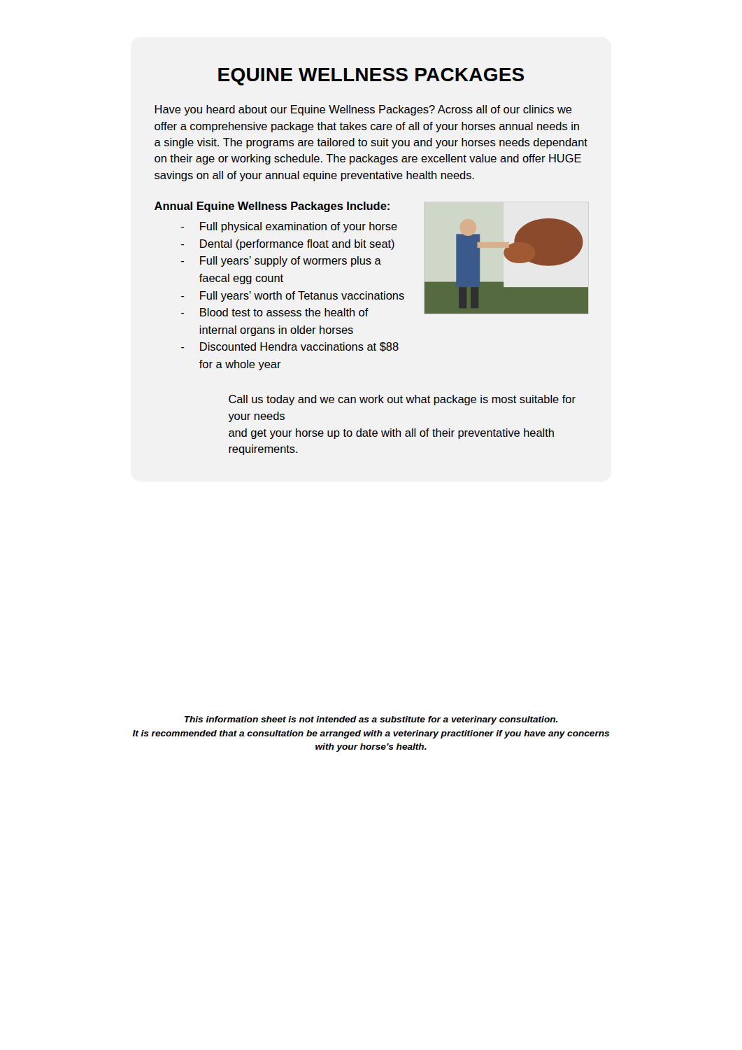EQUINE WELLNESS PACKAGES
Have you heard about our Equine Wellness Packages? Across all of our clinics we offer a comprehensive package that takes care of all of your horses annual needs in a single visit. The programs are tailored to suit you and your horses needs dependant on their age or working schedule. The packages are excellent value and offer HUGE savings on all of your annual equine preventative health needs.
Annual Equine Wellness Packages Include:
Full physical examination of your horse
Dental (performance float and bit seat)
Full years’ supply of wormers plus a faecal egg count
Full years’ worth of Tetanus vaccinations
Blood test to assess the health of internal organs in older horses
Discounted Hendra vaccinations at $88 for a whole year
Call us today and we can work out what package is most suitable for your needs
and get your horse up to date with all of their preventative health requirements.
This information sheet is not intended as a substitute for a veterinary consultation.
It is recommended that a consultation be arranged with a veterinary practitioner if you have any concerns with your horse’s health.